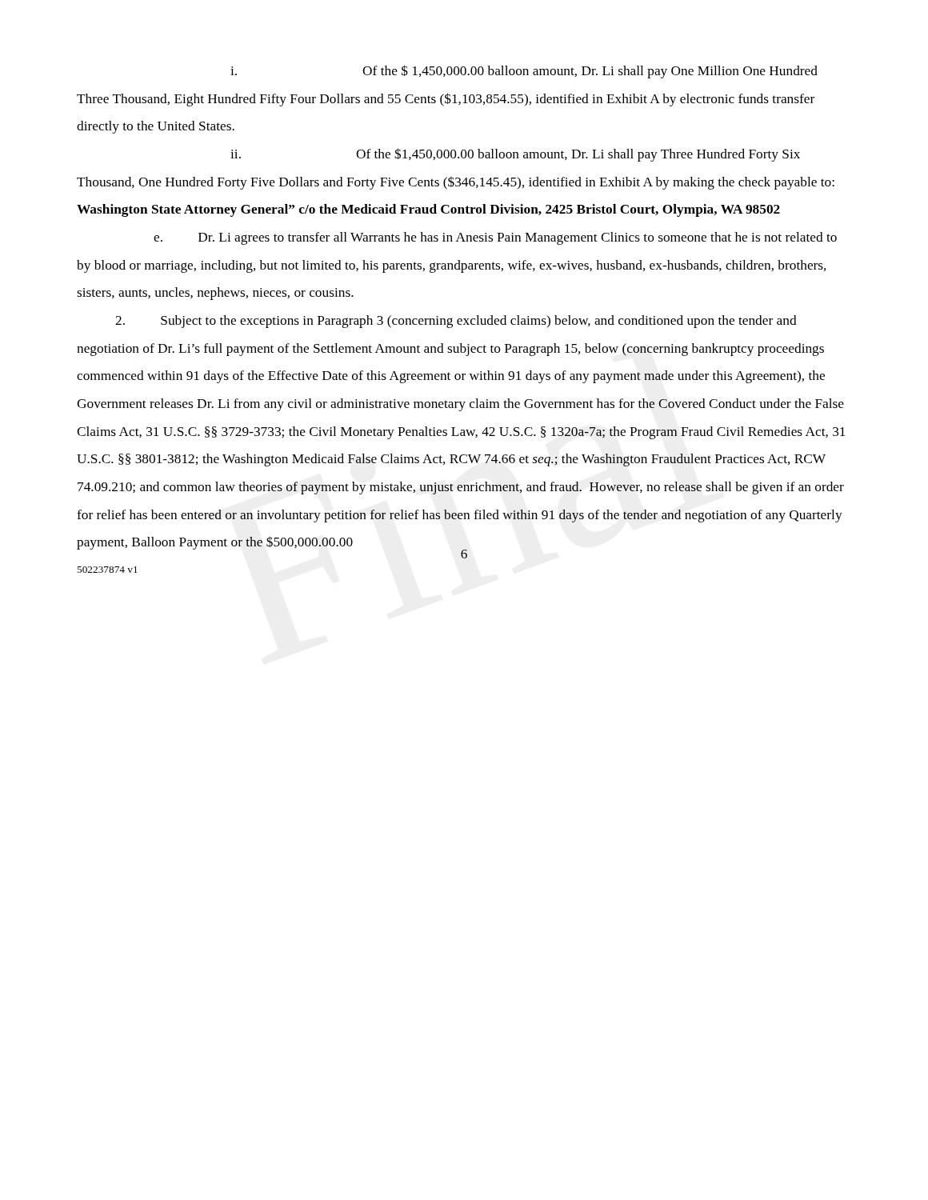Final
i. Of the $ 1,450,000.00 balloon amount, Dr. Li shall pay One Million One Hundred Three Thousand, Eight Hundred Fifty Four Dollars and 55 Cents ($1,103,854.55), identified in Exhibit A by electronic funds transfer directly to the United States.
ii. Of the $1,450,000.00 balloon amount, Dr. Li shall pay Three Hundred Forty Six Thousand, One Hundred Forty Five Dollars and Forty Five Cents ($346,145.45), identified in Exhibit A by making the check payable to: Washington State Attorney General” c/o the Medicaid Fraud Control Division, 2425 Bristol Court, Olympia, WA 98502
e. Dr. Li agrees to transfer all Warrants he has in Anesis Pain Management Clinics to someone that he is not related to by blood or marriage, including, but not limited to, his parents, grandparents, wife, ex-wives, husband, ex-husbands, children, brothers, sisters, aunts, uncles, nephews, nieces, or cousins.
2. Subject to the exceptions in Paragraph 3 (concerning excluded claims) below, and conditioned upon the tender and negotiation of Dr. Li’s full payment of the Settlement Amount and subject to Paragraph 15, below (concerning bankruptcy proceedings commenced within 91 days of the Effective Date of this Agreement or within 91 days of any payment made under this Agreement), the Government releases Dr. Li from any civil or administrative monetary claim the Government has for the Covered Conduct under the False Claims Act, 31 U.S.C. §§ 3729-3733; the Civil Monetary Penalties Law, 42 U.S.C. § 1320a-7a; the Program Fraud Civil Remedies Act, 31 U.S.C. §§ 3801-3812; the Washington Medicaid False Claims Act, RCW 74.66 et seq.; the Washington Fraudulent Practices Act, RCW 74.09.210; and common law theories of payment by mistake, unjust enrichment, and fraud. However, no release shall be given if an order for relief has been entered or an involuntary petition for relief has been filed within 91 days of the tender and negotiation of any Quarterly payment, Balloon Payment or the $500,000.00.00
6
502237874 v1